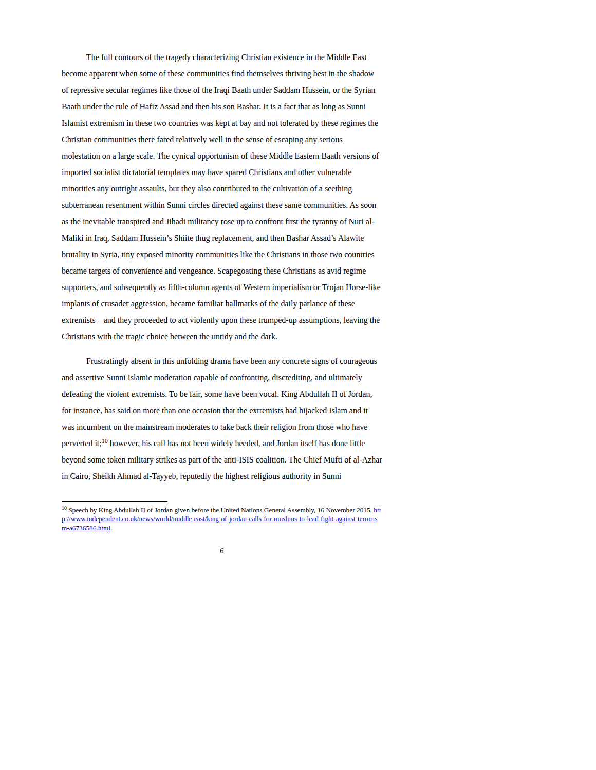The full contours of the tragedy characterizing Christian existence in the Middle East become apparent when some of these communities find themselves thriving best in the shadow of repressive secular regimes like those of the Iraqi Baath under Saddam Hussein, or the Syrian Baath under the rule of Hafiz Assad and then his son Bashar. It is a fact that as long as Sunni Islamist extremism in these two countries was kept at bay and not tolerated by these regimes the Christian communities there fared relatively well in the sense of escaping any serious molestation on a large scale. The cynical opportunism of these Middle Eastern Baath versions of imported socialist dictatorial templates may have spared Christians and other vulnerable minorities any outright assaults, but they also contributed to the cultivation of a seething subterranean resentment within Sunni circles directed against these same communities. As soon as the inevitable transpired and Jihadi militancy rose up to confront first the tyranny of Nuri al-Maliki in Iraq, Saddam Hussein’s Shiite thug replacement, and then Bashar Assad’s Alawite brutality in Syria, tiny exposed minority communities like the Christians in those two countries became targets of convenience and vengeance. Scapegoating these Christians as avid regime supporters, and subsequently as fifth-column agents of Western imperialism or Trojan Horse-like implants of crusader aggression, became familiar hallmarks of the daily parlance of these extremists—and they proceeded to act violently upon these trumped-up assumptions, leaving the Christians with the tragic choice between the untidy and the dark.
Frustratingly absent in this unfolding drama have been any concrete signs of courageous and assertive Sunni Islamic moderation capable of confronting, discrediting, and ultimately defeating the violent extremists. To be fair, some have been vocal. King Abdullah II of Jordan, for instance, has said on more than one occasion that the extremists had hijacked Islam and it was incumbent on the mainstream moderates to take back their religion from those who have perverted it;10 however, his call has not been widely heeded, and Jordan itself has done little beyond some token military strikes as part of the anti-ISIS coalition. The Chief Mufti of al-Azhar in Cairo, Sheikh Ahmad al-Tayyeb, reputedly the highest religious authority in Sunni
10 Speech by King Abdullah II of Jordan given before the United Nations General Assembly, 16 November 2015. http://www.independent.co.uk/news/world/middle-east/king-of-jordan-calls-for-muslims-to-lead-fight-against-terrorism-a6736586.html.
6